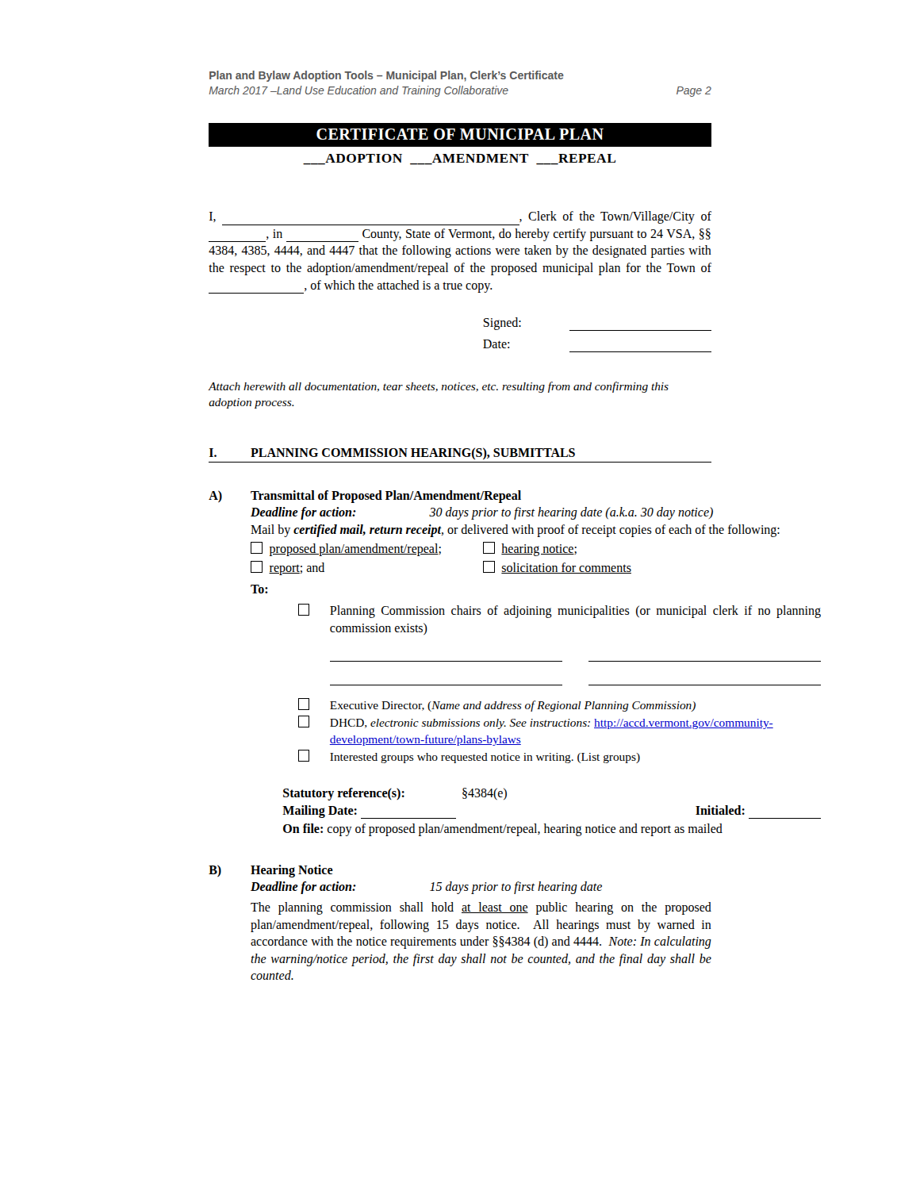Plan and Bylaw Adoption Tools – Municipal Plan, Clerk’s Certificate
March 2017 –Land Use Education and Training Collaborative Page 2
CERTIFICATE OF MUNICIPAL PLAN
___ADOPTION ___AMENDMENT ___REPEAL
I, , Clerk of the Town/Village/City of , in County, State of Vermont, do hereby certify pursuant to 24 VSA, §§ 4384, 4385, 4444, and 4447 that the following actions were taken by the designated parties with the respect to the adoption/amendment/repeal of the proposed municipal plan for the Town of , of which the attached is a true copy.
Signed:
Date:
Attach herewith all documentation, tear sheets, notices, etc. resulting from and confirming this adoption process.
I.
PLANNING COMMISSION HEARING(S), SUBMITTALS
A)
Transmittal of Proposed Plan/Amendment/Repeal
Deadline for action:
30 days prior to first hearing date (a.k.a. 30 day notice)
Mail by certified mail, return receipt, or delivered with proof of receipt copies of each of the following:
proposed plan/amendment/repeal;
hearing notice;
report; and
solicitation for comments
To:
Planning Commission chairs of adjoining municipalities (or municipal clerk if no planning commission exists)
Executive Director, (Name and address of Regional Planning Commission)
DHCD, electronic submissions only. See instructions: http://accd.vermont.gov/community-development/town-future/plans-bylaws
Interested groups who requested notice in writing. (List groups)
Statutory reference(s):
§4384(e)
Mailing Date:
Initialed:
On file: copy of proposed plan/amendment/repeal, hearing notice and report as mailed
B)
Hearing Notice
Deadline for action:
15 days prior to first hearing date
The planning commission shall hold at least one public hearing on the proposed plan/amendment/repeal, following 15 days notice. All hearings must by warned in accordance with the notice requirements under §§4384 (d) and 4444. Note: In calculating the warning/notice period, the first day shall not be counted, and the final day shall be counted.